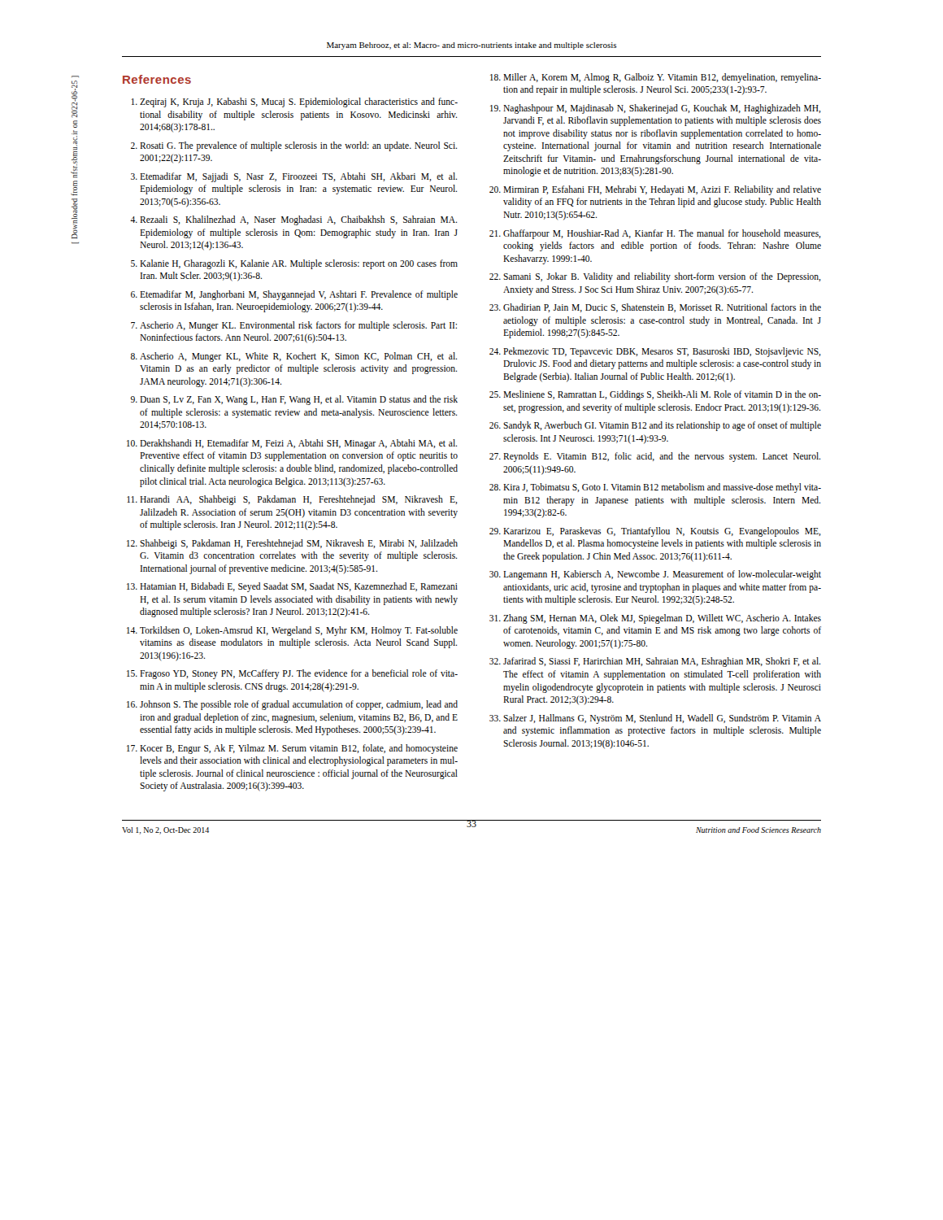[ Downloaded from nfsr.sbmu.ac.ir on 2022-06-25 ]
Maryam Behrooz, et al: Macro- and micro-nutrients intake and multiple sclerosis
References
Zeqiraj K, Kruja J, Kabashi S, Mucaj S. Epidemiological characteristics and functional disability of multiple sclerosis patients in Kosovo. Medicinski arhiv. 2014;68(3):178-81..
Rosati G. The prevalence of multiple sclerosis in the world: an update. Neurol Sci. 2001;22(2):117-39.
Etemadifar M, Sajjadi S, Nasr Z, Firoozeei TS, Abtahi SH, Akbari M, et al. Epidemiology of multiple sclerosis in Iran: a systematic review. Eur Neurol. 2013;70(5-6):356-63.
Rezaali S, Khalilnezhad A, Naser Moghadasi A, Chaibakhsh S, Sahraian MA. Epidemiology of multiple sclerosis in Qom: Demographic study in Iran. Iran J Neurol. 2013;12(4):136-43.
Kalanie H, Gharagozli K, Kalanie AR. Multiple sclerosis: report on 200 cases from Iran. Mult Scler. 2003;9(1):36-8.
Etemadifar M, Janghorbani M, Shaygannejad V, Ashtari F. Prevalence of multiple sclerosis in Isfahan, Iran. Neuroepidemiology. 2006;27(1):39-44.
Ascherio A, Munger KL. Environmental risk factors for multiple sclerosis. Part II: Noninfectious factors. Ann Neurol. 2007;61(6):504-13.
Ascherio A, Munger KL, White R, Kochert K, Simon KC, Polman CH, et al. Vitamin D as an early predictor of multiple sclerosis activity and progression. JAMA neurology. 2014;71(3):306-14.
Duan S, Lv Z, Fan X, Wang L, Han F, Wang H, et al. Vitamin D status and the risk of multiple sclerosis: a systematic review and meta-analysis. Neuroscience letters. 2014;570:108-13.
Derakhshandi H, Etemadifar M, Feizi A, Abtahi SH, Minagar A, Abtahi MA, et al. Preventive effect of vitamin D3 supplementation on conversion of optic neuritis to clinically definite multiple sclerosis: a double blind, randomized, placebo-controlled pilot clinical trial. Acta neurologica Belgica. 2013;113(3):257-63.
Harandi AA, Shahbeigi S, Pakdaman H, Fereshtehnejad SM, Nikravesh E, Jalilzadeh R. Association of serum 25(OH) vitamin D3 concentration with severity of multiple sclerosis. Iran J Neurol. 2012;11(2):54-8.
Shahbeigi S, Pakdaman H, Fereshtehnejad SM, Nikravesh E, Mirabi N, Jalilzadeh G. Vitamin d3 concentration correlates with the severity of multiple sclerosis. International journal of preventive medicine. 2013;4(5):585-91.
Hatamian H, Bidabadi E, Seyed Saadat SM, Saadat NS, Kazemnezhad E, Ramezani H, et al. Is serum vitamin D levels associated with disability in patients with newly diagnosed multiple sclerosis? Iran J Neurol. 2013;12(2):41-6.
Torkildsen O, Loken-Amsrud KI, Wergeland S, Myhr KM, Holmoy T. Fat-soluble vitamins as disease modulators in multiple sclerosis. Acta Neurol Scand Suppl. 2013(196):16-23.
Fragoso YD, Stoney PN, McCaffery PJ. The evidence for a beneficial role of vitamin A in multiple sclerosis. CNS drugs. 2014;28(4):291-9.
Johnson S. The possible role of gradual accumulation of copper, cadmium, lead and iron and gradual depletion of zinc, magnesium, selenium, vitamins B2, B6, D, and E essential fatty acids in multiple sclerosis. Med Hypotheses. 2000;55(3):239-41.
Kocer B, Engur S, Ak F, Yilmaz M. Serum vitamin B12, folate, and homocysteine levels and their association with clinical and electrophysiological parameters in multiple sclerosis. Journal of clinical neuroscience : official journal of the Neurosurgical Society of Australasia. 2009;16(3):399-403.
Miller A, Korem M, Almog R, Galboiz Y. Vitamin B12, demyelination, remyelination and repair in multiple sclerosis. J Neurol Sci. 2005;233(1-2):93-7.
Naghashpour M, Majdinasab N, Shakerinejad G, Kouchak M, Haghighizadeh MH, Jarvandi F, et al. Riboflavin supplementation to patients with multiple sclerosis does not improve disability status nor is riboflavin supplementation correlated to homocysteine. International journal for vitamin and nutrition research Internationale Zeitschrift fur Vitamin- und Ernahrungsforschung Journal international de vitaminologie et de nutrition. 2013;83(5):281-90.
Mirmiran P, Esfahani FH, Mehrabi Y, Hedayati M, Azizi F. Reliability and relative validity of an FFQ for nutrients in the Tehran lipid and glucose study. Public Health Nutr. 2010;13(5):654-62.
Ghaffarpour M, Houshiar-Rad A, Kianfar H. The manual for household measures, cooking yields factors and edible portion of foods. Tehran: Nashre Olume Keshavarzy. 1999:1-40.
Samani S, Jokar B. Validity and reliability short-form version of the Depression, Anxiety and Stress. J Soc Sci Hum Shiraz Univ. 2007;26(3):65-77.
Ghadirian P, Jain M, Ducic S, Shatenstein B, Morisset R. Nutritional factors in the aetiology of multiple sclerosis: a case-control study in Montreal, Canada. Int J Epidemiol. 1998;27(5):845-52.
Pekmezovic TD, Tepavcevic DBK, Mesaros ST, Basuroski IBD, Stojsavljevic NS, Drulovic JS. Food and dietary patterns and multiple sclerosis: a case-control study in Belgrade (Serbia). Italian Journal of Public Health. 2012;6(1).
Mesliniene S, Ramrattan L, Giddings S, Sheikh-Ali M. Role of vitamin D in the onset, progression, and severity of multiple sclerosis. Endocr Pract. 2013;19(1):129-36.
Sandyk R, Awerbuch GI. Vitamin B12 and its relationship to age of onset of multiple sclerosis. Int J Neurosci. 1993;71(1-4):93-9.
Reynolds E. Vitamin B12, folic acid, and the nervous system. Lancet Neurol. 2006;5(11):949-60.
Kira J, Tobimatsu S, Goto I. Vitamin B12 metabolism and massive-dose methyl vitamin B12 therapy in Japanese patients with multiple sclerosis. Intern Med. 1994;33(2):82-6.
Kararizou E, Paraskevas G, Triantafyllou N, Koutsis G, Evangelopoulos ME, Mandellos D, et al. Plasma homocysteine levels in patients with multiple sclerosis in the Greek population. J Chin Med Assoc. 2013;76(11):611-4.
Langemann H, Kabiersch A, Newcombe J. Measurement of low-molecular-weight antioxidants, uric acid, tyrosine and tryptophan in plaques and white matter from patients with multiple sclerosis. Eur Neurol. 1992;32(5):248-52.
Zhang SM, Hernan MA, Olek MJ, Spiegelman D, Willett WC, Ascherio A. Intakes of carotenoids, vitamin C, and vitamin E and MS risk among two large cohorts of women. Neurology. 2001;57(1):75-80.
Jafarirad S, Siassi F, Harirchian MH, Sahraian MA, Eshraghian MR, Shokri F, et al. The effect of vitamin A supplementation on stimulated T-cell proliferation with myelin oligodendrocyte glycoprotein in patients with multiple sclerosis. J Neurosci Rural Pract. 2012;3(3):294-8.
Salzer J, Hallmans G, Nyström M, Stenlund H, Wadell G, Sundström P. Vitamin A and systemic inflammation as protective factors in multiple sclerosis. Multiple Sclerosis Journal. 2013;19(8):1046-51.
33
Vol 1, No 2, Oct-Dec 2014
Nutrition and Food Sciences Research